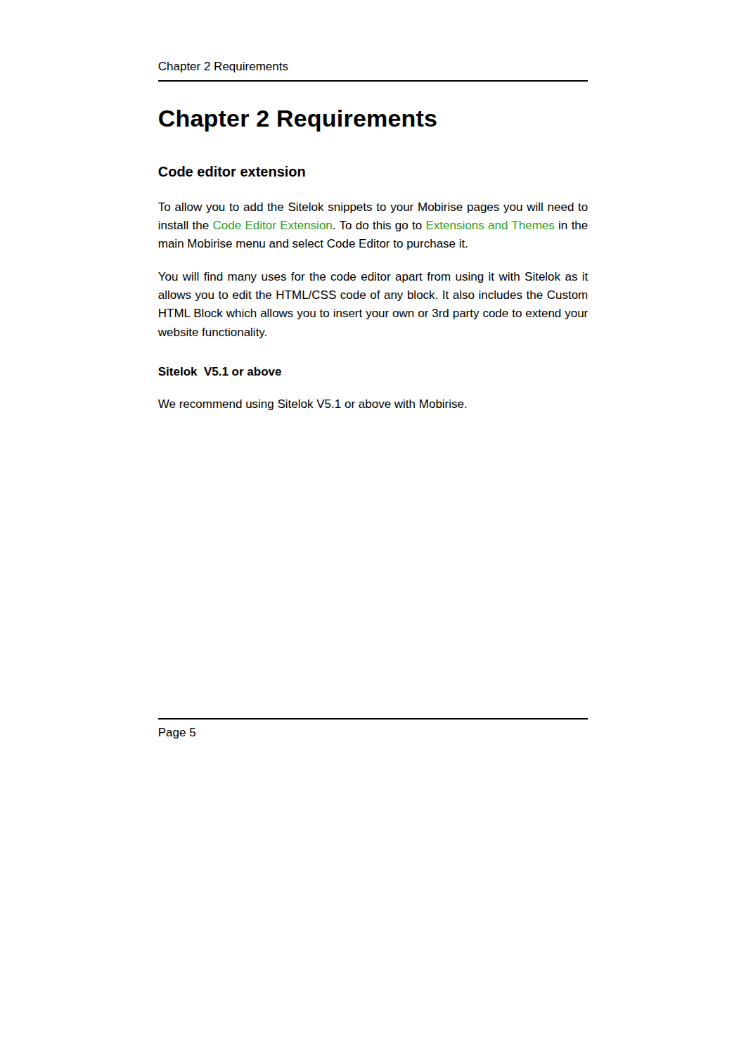Chapter 2 Requirements
Chapter 2 Requirements
Code editor extension
To allow you to add the Sitelok snippets to your Mobirise pages you will need to install the Code Editor Extension. To do this go to Extensions and Themes in the main Mobirise menu and select Code Editor to purchase it.
You will find many uses for the code editor apart from using it with Sitelok as it allows you to edit the HTML/CSS code of any block. It also includes the Custom HTML Block which allows you to insert your own or 3rd party code to extend your website functionality.
Sitelok V5.1 or above
We recommend using Sitelok V5.1 or above with Mobirise.
Page 5